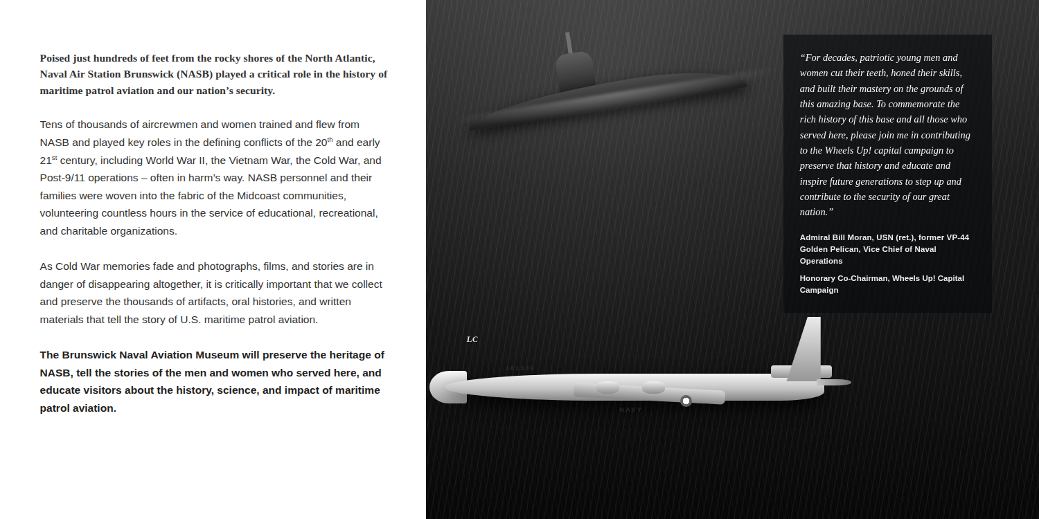Poised just hundreds of feet from the rocky shores of the North Atlantic, Naval Air Station Brunswick (NASB) played a critical role in the history of maritime patrol aviation and our nation’s security.
Tens of thousands of aircrewmen and women trained and flew from NASB and played key roles in the defining conflicts of the 20th and early 21st century, including World War II, the Vietnam War, the Cold War, and Post-9/11 operations – often in harm’s way. NASB personnel and their families were woven into the fabric of the Midcoast communities, volunteering countless hours in the service of educational, recreational, and charitable organizations.
As Cold War memories fade and photographs, films, and stories are in danger of disappearing altogether, it is critically important that we collect and preserve the thousands of artifacts, oral histories, and written materials that tell the story of U.S. maritime patrol aviation.
The Brunswick Naval Aviation Museum will preserve the heritage of NASB, tell the stories of the men and women who served here, and educate visitors about the history, science, and impact of maritime patrol aviation.
LC
161339
NAVY
“For decades, patriotic young men and women cut their teeth, honed their skills, and built their mastery on the grounds of this amazing base. To commemorate the rich history of this base and all those who served here, please join me in contributing to the Wheels Up! capital campaign to preserve that history and educate and inspire future generations to step up and contribute to the security of our great nation.”
Admiral Bill Moran, USN (ret.), former VP-44 Golden Pelican, Vice Chief of Naval Operations
Honorary Co-Chairman, Wheels Up! Capital Campaign